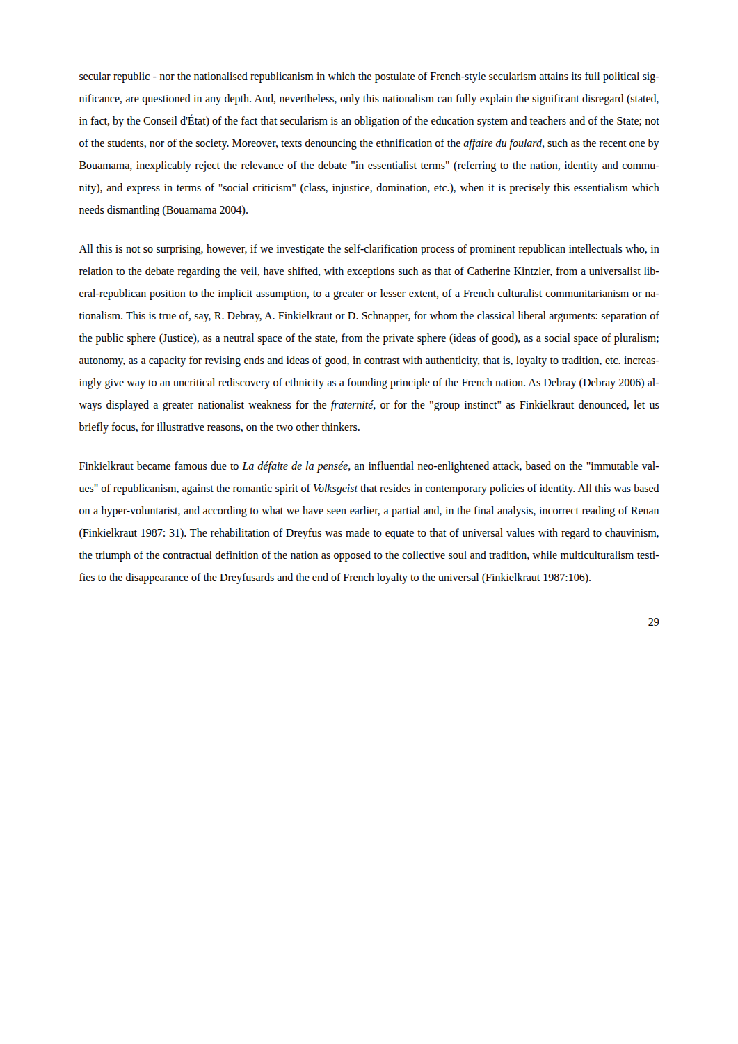secular republic - nor the nationalised republicanism in which the postulate of French-style secularism attains its full political significance, are questioned in any depth. And, nevertheless, only this nationalism can fully explain the significant disregard (stated, in fact, by the Conseil d'État) of the fact that secularism is an obligation of the education system and teachers and of the State; not of the students, nor of the society. Moreover, texts denouncing the ethnification of the affaire du foulard, such as the recent one by Bouamama, inexplicably reject the relevance of the debate "in essentialist terms" (referring to the nation, identity and community), and express in terms of "social criticism" (class, injustice, domination, etc.), when it is precisely this essentialism which needs dismantling (Bouamama 2004).
All this is not so surprising, however, if we investigate the self-clarification process of prominent republican intellectuals who, in relation to the debate regarding the veil, have shifted, with exceptions such as that of Catherine Kintzler, from a universalist liberal-republican position to the implicit assumption, to a greater or lesser extent, of a French culturalist communitarianism or nationalism. This is true of, say, R. Debray, A. Finkielkraut or D. Schnapper, for whom the classical liberal arguments: separation of the public sphere (Justice), as a neutral space of the state, from the private sphere (ideas of good), as a social space of pluralism; autonomy, as a capacity for revising ends and ideas of good, in contrast with authenticity, that is, loyalty to tradition, etc. increasingly give way to an uncritical rediscovery of ethnicity as a founding principle of the French nation. As Debray (Debray 2006) always displayed a greater nationalist weakness for the fraternité, or for the "group instinct" as Finkielkraut denounced, let us briefly focus, for illustrative reasons, on the two other thinkers.
Finkielkraut became famous due to La défaite de la pensée, an influential neo-enlightened attack, based on the "immutable values" of republicanism, against the romantic spirit of Volksgeist that resides in contemporary policies of identity. All this was based on a hyper-voluntarist, and according to what we have seen earlier, a partial and, in the final analysis, incorrect reading of Renan (Finkielkraut 1987: 31). The rehabilitation of Dreyfus was made to equate to that of universal values with regard to chauvinism, the triumph of the contractual definition of the nation as opposed to the collective soul and tradition, while multiculturalism testifies to the disappearance of the Dreyfusards and the end of French loyalty to the universal (Finkielkraut 1987:106).
29